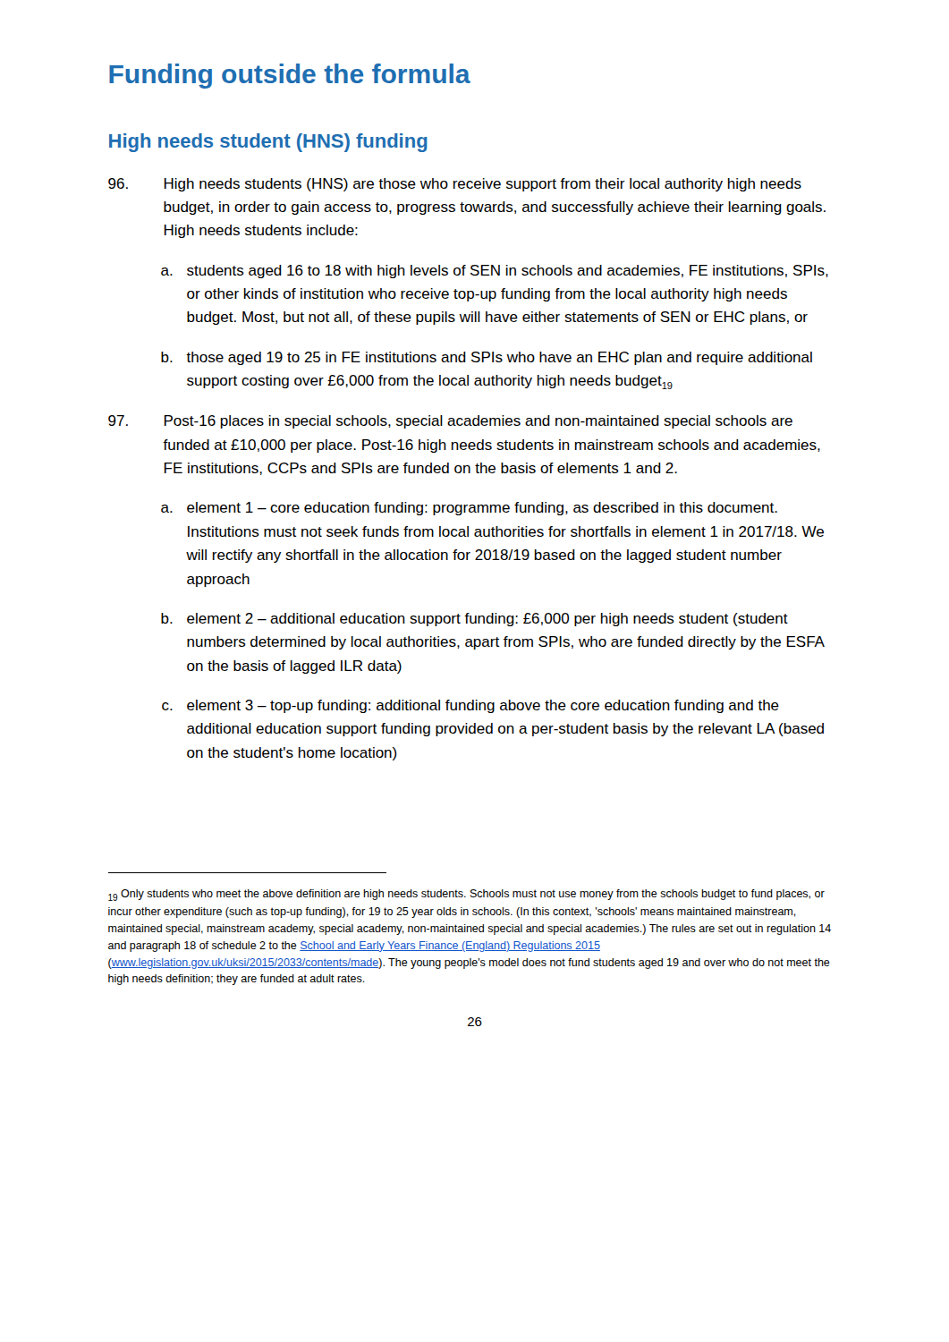Funding outside the formula
High needs student (HNS) funding
96.
High needs students (HNS) are those who receive support from their local authority high needs budget, in order to gain access to, progress towards, and successfully achieve their learning goals. High needs students include:
students aged 16 to 18 with high levels of SEN in schools and academies, FE institutions, SPIs, or other kinds of institution who receive top-up funding from the local authority high needs budget. Most, but not all, of these pupils will have either statements of SEN or EHC plans, or
those aged 19 to 25 in FE institutions and SPIs who have an EHC plan and require additional support costing over £6,000 from the local authority high needs budget19
97.
Post-16 places in special schools, special academies and non-maintained special schools are funded at £10,000 per place. Post-16 high needs students in mainstream schools and academies, FE institutions, CCPs and SPIs are funded on the basis of elements 1 and 2.
element 1 – core education funding: programme funding, as described in this document. Institutions must not seek funds from local authorities for shortfalls in element 1 in 2017/18. We will rectify any shortfall in the allocation for 2018/19 based on the lagged student number approach
element 2 – additional education support funding: £6,000 per high needs student (student numbers determined by local authorities, apart from SPIs, who are funded directly by the ESFA on the basis of lagged ILR data)
element 3 – top-up funding: additional funding above the core education funding and the additional education support funding provided on a per-student basis by the relevant LA (based on the student's home location)
19 Only students who meet the above definition are high needs students. Schools must not use money from the schools budget to fund places, or incur other expenditure (such as top-up funding), for 19 to 25 year olds in schools. (In this context, 'schools' means maintained mainstream, maintained special, mainstream academy, special academy, non-maintained special and special academies.) The rules are set out in regulation 14 and paragraph 18 of schedule 2 to the School and Early Years Finance (England) Regulations 2015 (www.legislation.gov.uk/uksi/2015/2033/contents/made). The young people's model does not fund students aged 19 and over who do not meet the high needs definition; they are funded at adult rates.
26